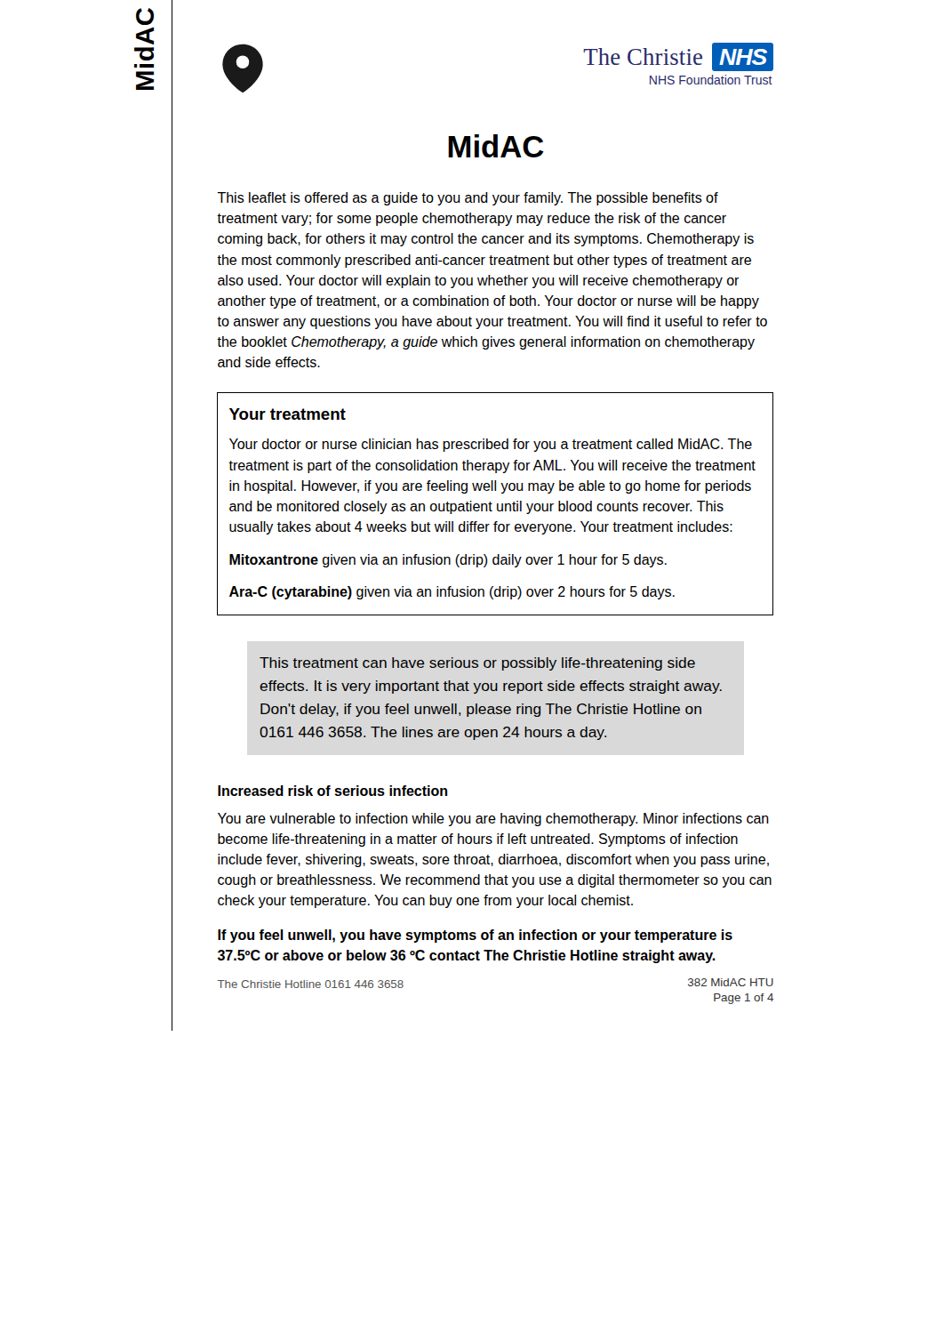MidAC
The Christie NHS
NHS Foundation Trust
MidAC
This leaflet is offered as a guide to you and your family. The possible benefits of treatment vary; for some people chemotherapy may reduce the risk of the cancer coming back, for others it may control the cancer and its symptoms. Chemotherapy is the most commonly prescribed anti-cancer treatment but other types of treatment are also used. Your doctor will explain to you whether you will receive chemotherapy or another type of treatment, or a combination of both. Your doctor or nurse will be happy to answer any questions you have about your treatment. You will find it useful to refer to the booklet Chemotherapy, a guide which gives general information on chemotherapy and side effects.
Your treatment
Your doctor or nurse clinician has prescribed for you a treatment called MidAC. The treatment is part of the consolidation therapy for AML. You will receive the treatment in hospital. However, if you are feeling well you may be able to go home for periods and be monitored closely as an outpatient until your blood counts recover. This usually takes about 4 weeks but will differ for everyone. Your treatment includes:
Mitoxantrone given via an infusion (drip) daily over 1 hour for 5 days.
Ara-C (cytarabine) given via an infusion (drip) over 2 hours for 5 days.
This treatment can have serious or possibly life-threatening side effects. It is very important that you report side effects straight away. Don't delay, if you feel unwell, please ring The Christie Hotline on 0161 446 3658. The lines are open 24 hours a day.
Increased risk of serious infection
You are vulnerable to infection while you are having chemotherapy. Minor infections can become life-threatening in a matter of hours if left untreated. Symptoms of infection include fever, shivering, sweats, sore throat, diarrhoea, discomfort when you pass urine, cough or breathlessness. We recommend that you use a digital thermometer so you can check your temperature. You can buy one from your local chemist.
If you feel unwell, you have symptoms of an infection or your temperature is 37.5ºC or above or below 36 ºC contact The Christie Hotline straight away.
The Christie Hotline 0161 446 3658
382 MidAC HTU
Page 1 of 4